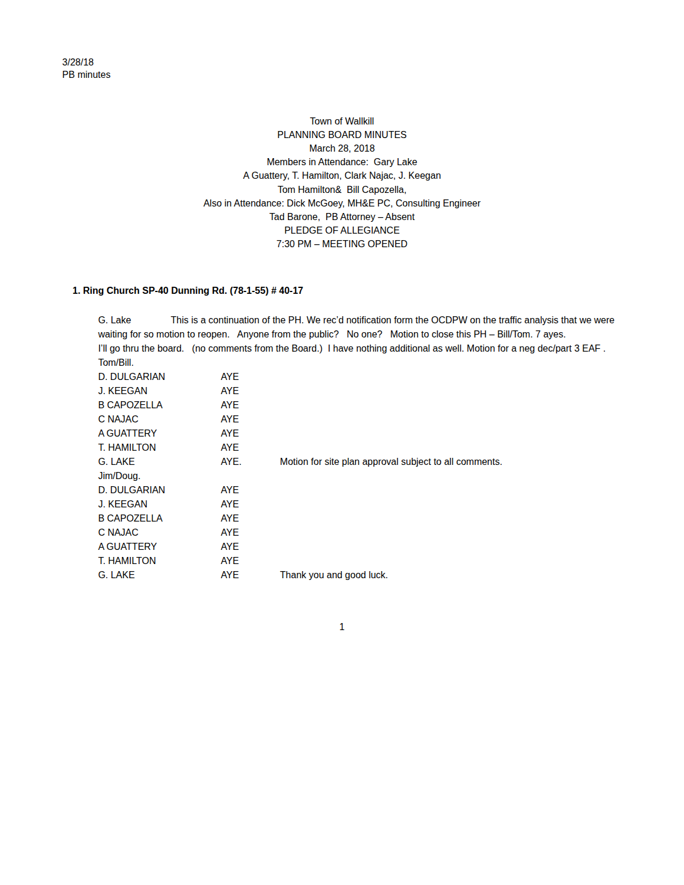3/28/18
PB minutes
Town of Wallkill
PLANNING BOARD MINUTES
March 28, 2018
Members in Attendance: Gary Lake
A Guattery, T. Hamilton, Clark Najac, J. Keegan
Tom Hamilton& Bill Capozella,
Also in Attendance: Dick McGoey, MH&E PC, Consulting Engineer
Tad Barone, PB Attorney – Absent
PLEDGE OF ALLEGIANCE
7:30 PM – MEETING OPENED
Ring Church SP-40 Dunning Rd. (78-1-55) # 40-17
G. Lake This is a continuation of the PH. We rec’d notification form the OCDPW on the traffic analysis that we were waiting for so motion to reopen. Anyone from the public? No one? Motion to close this PH – Bill/Tom. 7 ayes.
I’ll go thru the board. (no comments from the Board.) I have nothing additional as well. Motion for a neg dec/part 3 EAF . Tom/Bill.
| D. DULGARIAN | AYE | |
| J. KEEGAN | AYE | |
| B CAPOZELLA | AYE | |
| C NAJAC | AYE | |
| A GUATTERY | AYE | |
| T. HAMILTON | AYE | |
| G. LAKE | AYE. | Motion for site plan approval subject to all comments. |
Jim/Doug.
| D. DULGARIAN | AYE | |
| J. KEEGAN | AYE | |
| B CAPOZELLA | AYE | |
| C NAJAC | AYE | |
| A GUATTERY | AYE | |
| T. HAMILTON | AYE | |
| G. LAKE | AYE | Thank you and good luck. |
1